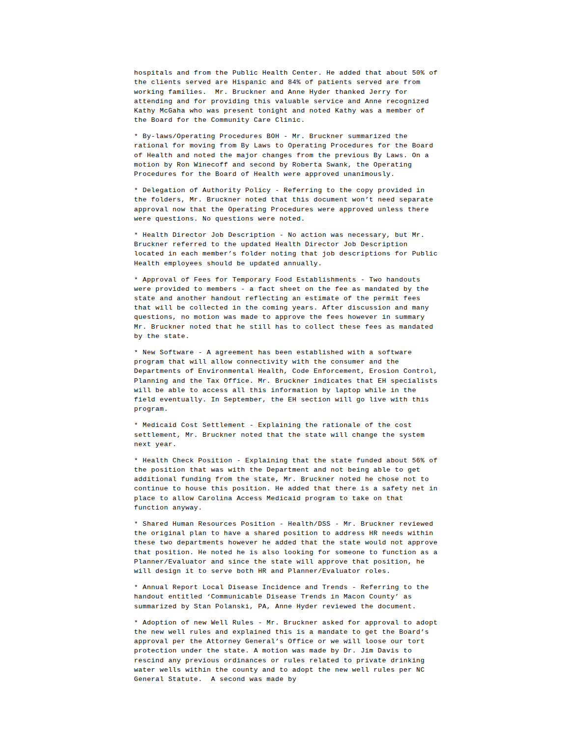hospitals and from the Public Health Center. He added that about 50% of the clients served are Hispanic and 84% of patients served are from working families. Mr. Bruckner and Anne Hyder thanked Jerry for attending and for providing this valuable service and Anne recognized Kathy McGaha who was present tonight and noted Kathy was a member of the Board for the Community Care Clinic.
* By-laws/Operating Procedures BOH - Mr. Bruckner summarized the rational for moving from By Laws to Operating Procedures for the Board of Health and noted the major changes from the previous By Laws. On a motion by Ron Winecoff and second by Roberta Swank, the Operating Procedures for the Board of Health were approved unanimously.
* Delegation of Authority Policy - Referring to the copy provided in the folders, Mr. Bruckner noted that this document won’t need separate approval now that the Operating Procedures were approved unless there were questions. No questions were noted.
* Health Director Job Description - No action was necessary, but Mr. Bruckner referred to the updated Health Director Job Description located in each member’s folder noting that job descriptions for Public Health employees should be updated annually.
* Approval of Fees for Temporary Food Establishments - Two handouts were provided to members - a fact sheet on the fee as mandated by the state and another handout reflecting an estimate of the permit fees that will be collected in the coming years. After discussion and many questions, no motion was made to approve the fees however in summary Mr. Bruckner noted that he still has to collect these fees as mandated by the state.
* New Software - A agreement has been established with a software program that will allow connectivity with the consumer and the Departments of Environmental Health, Code Enforcement, Erosion Control, Planning and the Tax Office. Mr. Bruckner indicates that EH specialists will be able to access all this information by laptop while in the field eventually. In September, the EH section will go live with this program.
* Medicaid Cost Settlement - Explaining the rationale of the cost settlement, Mr. Bruckner noted that the state will change the system next year.
* Health Check Position - Explaining that the state funded about 56% of the position that was with the Department and not being able to get additional funding from the state, Mr. Bruckner noted he chose not to continue to house this position. He added that there is a safety net in place to allow Carolina Access Medicaid program to take on that function anyway.
* Shared Human Resources Position - Health/DSS - Mr. Bruckner reviewed the original plan to have a shared position to address HR needs within these two departments however he added that the state would not approve that position. He noted he is also looking for someone to function as a Planner/Evaluator and since the state will approve that position, he will design it to serve both HR and Planner/Evaluator roles.
* Annual Report Local Disease Incidence and Trends - Referring to the handout entitled ‘Communicable Disease Trends in Macon County’ as summarized by Stan Polanski, PA, Anne Hyder reviewed the document.
* Adoption of new Well Rules - Mr. Bruckner asked for approval to adopt the new well rules and explained this is a mandate to get the Board’s approval per the Attorney General’s Office or we will loose our tort protection under the state. A motion was made by Dr. Jim Davis to rescind any previous ordinances or rules related to private drinking water wells within the county and to adopt the new well rules per NC General Statute. A second was made by